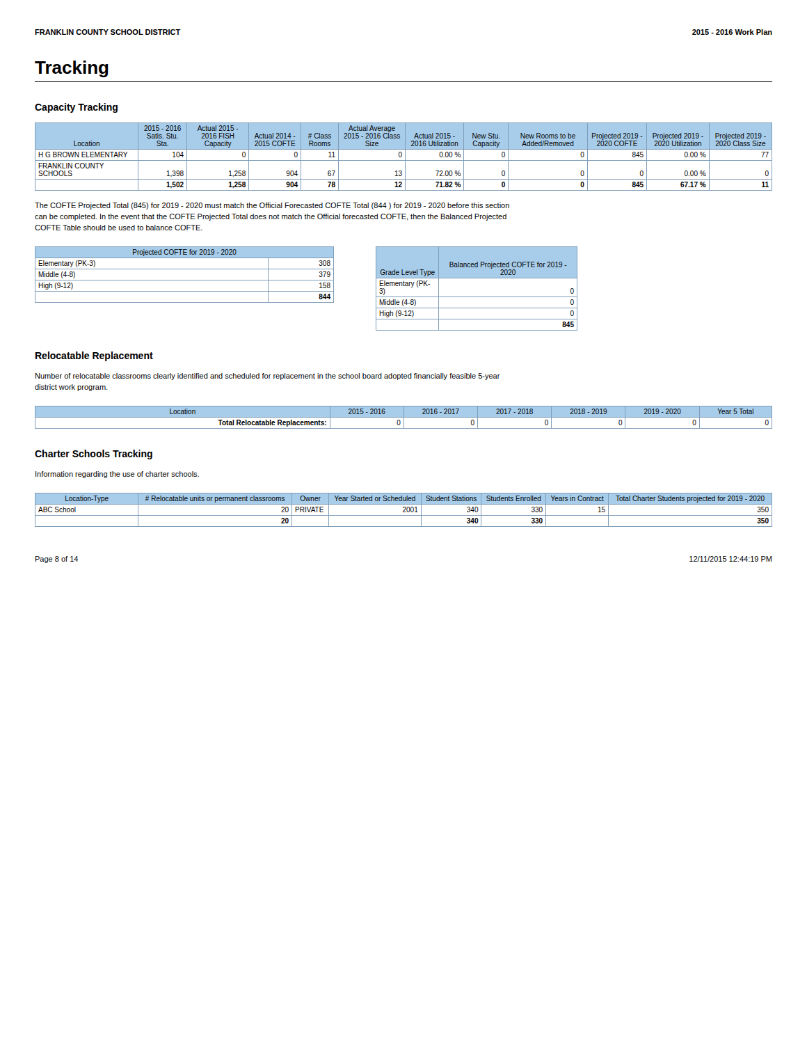FRANKLIN COUNTY SCHOOL DISTRICT 2015 - 2016 Work Plan
Tracking
Capacity Tracking
| Location | 2015 - 2016 Satis. Stu. Sta. | Actual 2015 - 2016 FISH Capacity | Actual 2014 - 2015 COFTE | # Class Rooms | Actual Average 2015 - 2016 Class Size | Actual 2015 - 2016 Utilization | New Stu. Capacity | New Rooms to be Added/Removed | Projected 2019 - 2020 COFTE | Projected 2019 - 2020 Utilization | Projected 2019 - 2020 Class Size |
| --- | --- | --- | --- | --- | --- | --- | --- | --- | --- | --- | --- |
| H G BROWN ELEMENTARY | 104 | 0 | 0 | 11 | 0 | 0.00 % | 0 | 0 | 845 | 0.00 % | 77 |
| FRANKLIN COUNTY SCHOOLS | 1,398 | 1,258 | 904 | 67 | 13 | 72.00 % | 0 | 0 | 0 | 0.00 % | 0 |
| | 1,502 | 1,258 | 904 | 78 | 12 | 71.82 % | 0 | 0 | 845 | 67.17 % | 11 |
The COFTE Projected Total (845) for 2019 - 2020 must match the Official Forecasted COFTE Total (844 ) for 2019 - 2020 before this section can be completed. In the event that the COFTE Projected Total does not match the Official forecasted COFTE, then the Balanced Projected COFTE Table should be used to balance COFTE.
| Projected COFTE for 2019 - 2020 |
| --- |
| Elementary (PK-3) | 308 |
| Middle (4-8) | 379 |
| High (9-12) | 158 |
| | 844 |
| Grade Level Type | Balanced Projected COFTE for 2019 - 2020 |
| --- | --- |
| Elementary (PK-3) | 0 |
| Middle (4-8) | 0 |
| High (9-12) | 0 |
| | 845 |
Relocatable Replacement
Number of relocatable classrooms clearly identified and scheduled for replacement in the school board adopted financially feasible 5-year district work program.
| Location | 2015 - 2016 | 2016 - 2017 | 2017 - 2018 | 2018 - 2019 | 2019 - 2020 | Year 5 Total |
| --- | --- | --- | --- | --- | --- | --- |
| Total Relocatable Replacements: | 0 | 0 | 0 | 0 | 0 | 0 |
Charter Schools Tracking
Information regarding the use of charter schools.
| Location-Type | # Relocatable units or permanent classrooms | Owner | Year Started or Scheduled | Student Stations | Students Enrolled | Years in Contract | Total Charter Students projected for 2019 - 2020 |
| --- | --- | --- | --- | --- | --- | --- | --- |
| ABC School | 20 | PRIVATE | 2001 | 340 | 330 | 15 | 350 |
| | 20 | | | 340 | 330 | | 350 |
Page 8 of 14 12/11/2015 12:44:19 PM